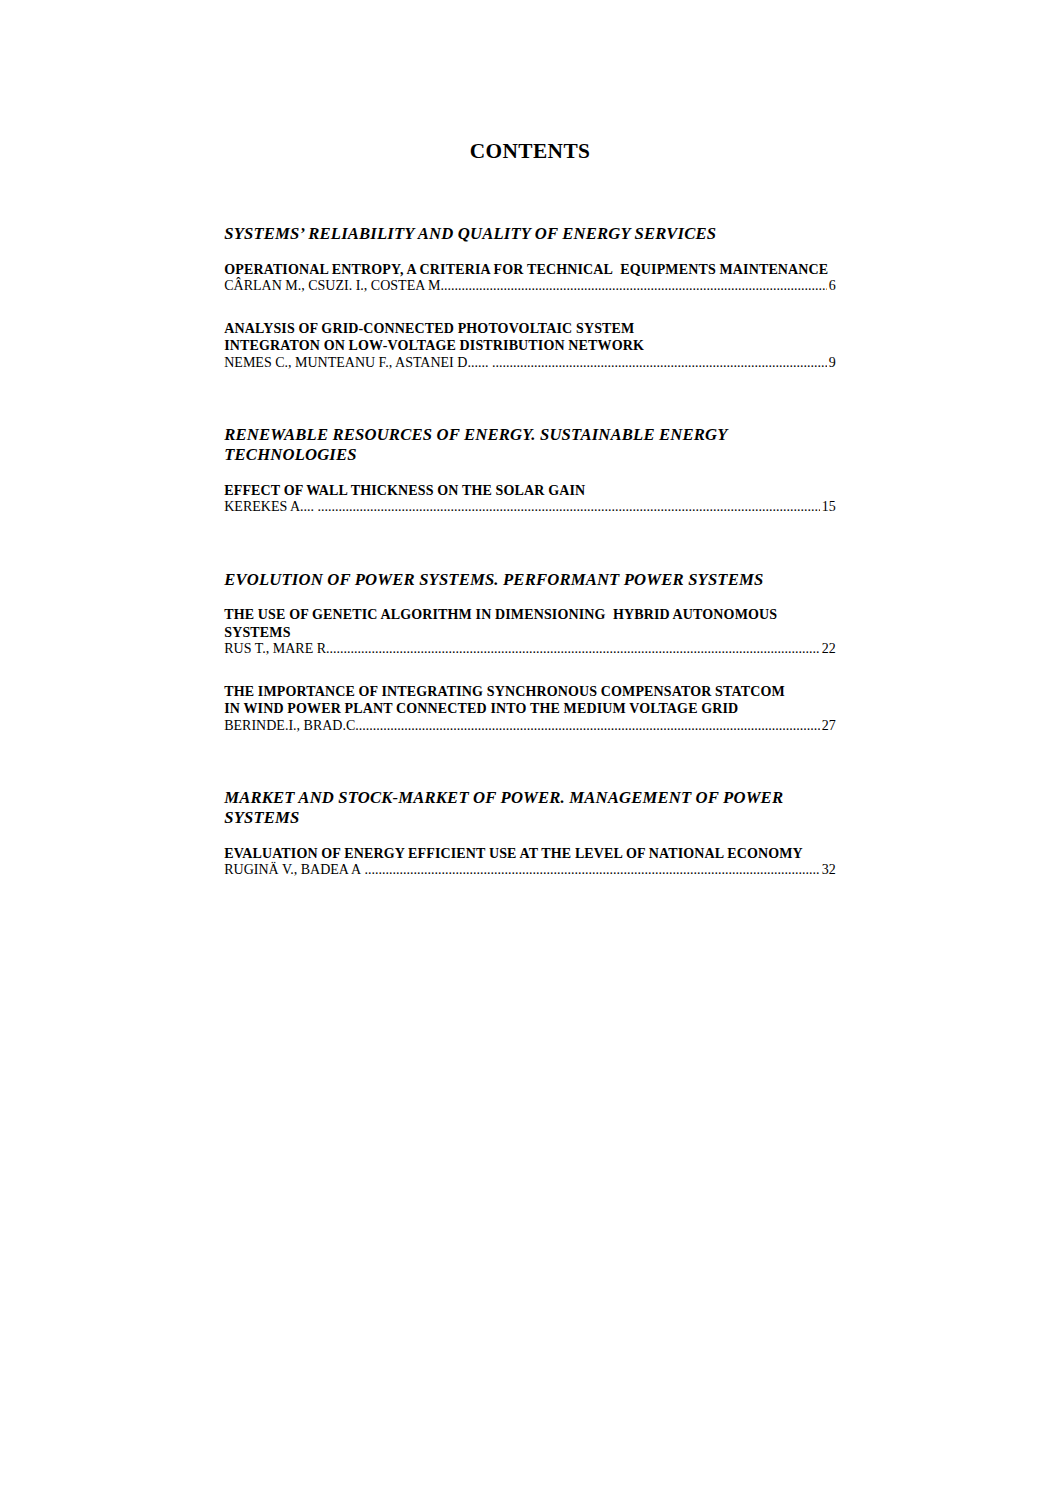CONTENTS
SYSTEMS’ RELIABILITY AND QUALITY OF ENERGY SERVICES
OPERATIONAL ENTROPY, A CRITERIA FOR TECHNICAL EQUIPMENTS MAINTENANCE
CÂRLAN M., CSUZI. I., COSTEA M......................................................................................................................................................... 6
ANALYSIS OF GRID-CONNECTED PHOTOVOLTAIC SYSTEM
INTEGRATON ON LOW-VOLTAGE DISTRIBUTION NETWORK
NEMES C., MUNTEANU F., ASTANEI D...... ............................................................................................................................. 9
RENEWABLE RESOURCES OF ENERGY. SUSTAINABLE ENERGY TECHNOLOGIES
EFFECT OF WALL THICKNESS ON THE SOLAR GAIN
KEREKES A.... ......................................................................................................................................................................... 15
EVOLUTION OF POWER SYSTEMS. PERFORMANT POWER SYSTEMS
THE USE OF GENETIC ALGORITHM IN DIMENSIONING HYBRID AUTONOMOUS SYSTEMS
RUS T., MARE R......................................................................................................................................................................... 22
THE IMPORTANCE OF INTEGRATING SYNCHRONOUS COMPENSATOR STATCOM
IN WIND POWER PLANT CONNECTED INTO THE MEDIUM VOLTAGE GRID
BERINDE.I., BRAD.C................................................................................................................................................................... 27
MARKET AND STOCK-MARKET OF POWER. MANAGEMENT OF POWER SYSTEMS
EVALUATION OF ENERGY EFFICIENT USE AT THE LEVEL OF NATIONAL ECONOMY
RUGINÄ V., BADEA A ................................................................................................................................................................. 32